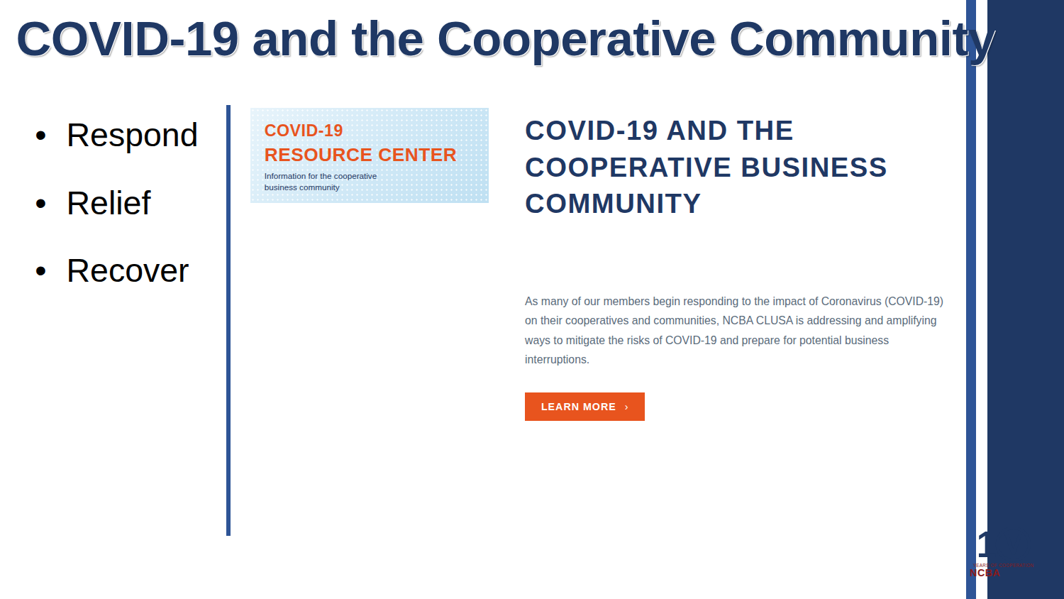COVID-19 and the Cooperative Community
Respond
Relief
Recover
COVID-19
RESOURCE CENTER
Information for the cooperative
business community
COVID-19 and the Cooperative Business Community
As many of our members begin responding to the impact of Coronavirus (COVID-19) on their cooperatives and communities, NCBA CLUSA is addressing and amplifying ways to mitigate the risks of COVID-19 and prepare for potential business interruptions.
Learn More ›
1Ⓥ
YEARS OF COOPERATION
NCBACLUSA